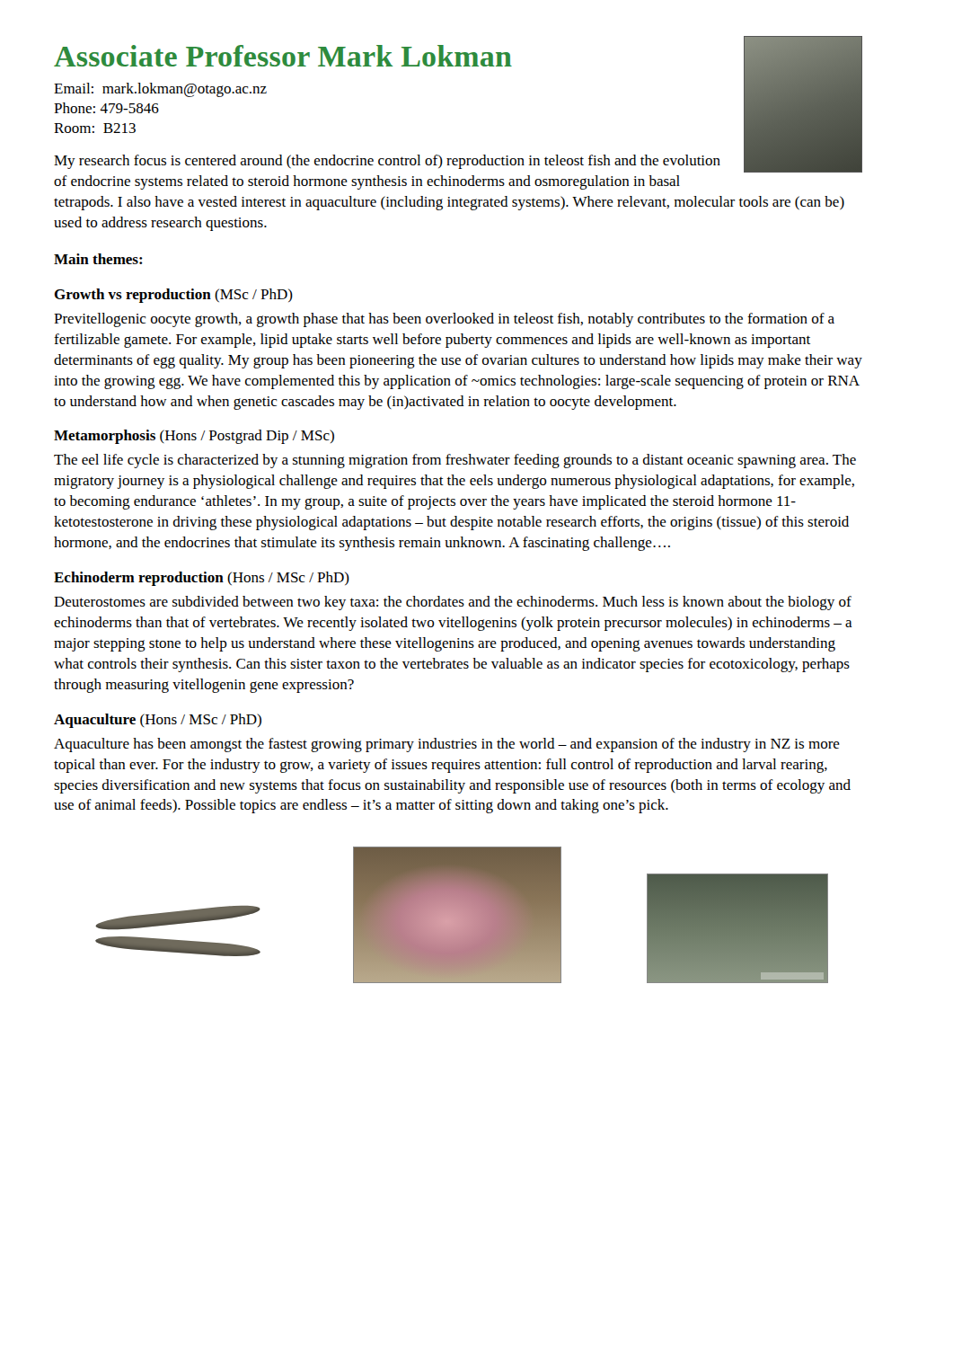Associate Professor Mark Lokman
Email: mark.lokman@otago.ac.nz
Phone: 479-5846
Room: B213
My research focus is centered around (the endocrine control of) reproduction in teleost fish and the evolution of endocrine systems related to steroid hormone synthesis in echinoderms and osmoregulation in basal tetrapods. I also have a vested interest in aquaculture (including integrated systems). Where relevant, molecular tools are (can be) used to address research questions.
Main themes:
Growth vs reproduction
(MSc / PhD)
Previtellogenic oocyte growth, a growth phase that has been overlooked in teleost fish, notably contributes to the formation of a fertilizable gamete. For example, lipid uptake starts well before puberty commences and lipids are well-known as important determinants of egg quality. My group has been pioneering the use of ovarian cultures to understand how lipids may make their way into the growing egg. We have complemented this by application of ~omics technologies: large-scale sequencing of protein or RNA to understand how and when genetic cascades may be (in)activated in relation to oocyte development.
Metamorphosis
(Hons / Postgrad Dip / MSc)
The eel life cycle is characterized by a stunning migration from freshwater feeding grounds to a distant oceanic spawning area. The migratory journey is a physiological challenge and requires that the eels undergo numerous physiological adaptations, for example, to becoming endurance ‘athletes’. In my group, a suite of projects over the years have implicated the steroid hormone 11-ketotestosterone in driving these physiological adaptations – but despite notable research efforts, the origins (tissue) of this steroid hormone, and the endocrines that stimulate its synthesis remain unknown. A fascinating challenge….
Echinoderm reproduction
(Hons / MSc / PhD)
Deuterostomes are subdivided between two key taxa: the chordates and the echinoderms. Much less is known about the biology of echinoderms than that of vertebrates. We recently isolated two vitellogenins (yolk protein precursor molecules) in echinoderms – a major stepping stone to help us understand where these vitellogenins are produced, and opening avenues towards understanding what controls their synthesis. Can this sister taxon to the vertebrates be valuable as an indicator species for ecotoxicology, perhaps through measuring vitellogenin gene expression?
Aquaculture
(Hons / MSc / PhD)
Aquaculture has been amongst the fastest growing primary industries in the world – and expansion of the industry in NZ is more topical than ever. For the industry to grow, a variety of issues requires attention: full control of reproduction and larval rearing, species diversification and new systems that focus on sustainability and responsible use of resources (both in terms of ecology and use of animal feeds). Possible topics are endless – it’s a matter of sitting down and taking one’s pick.